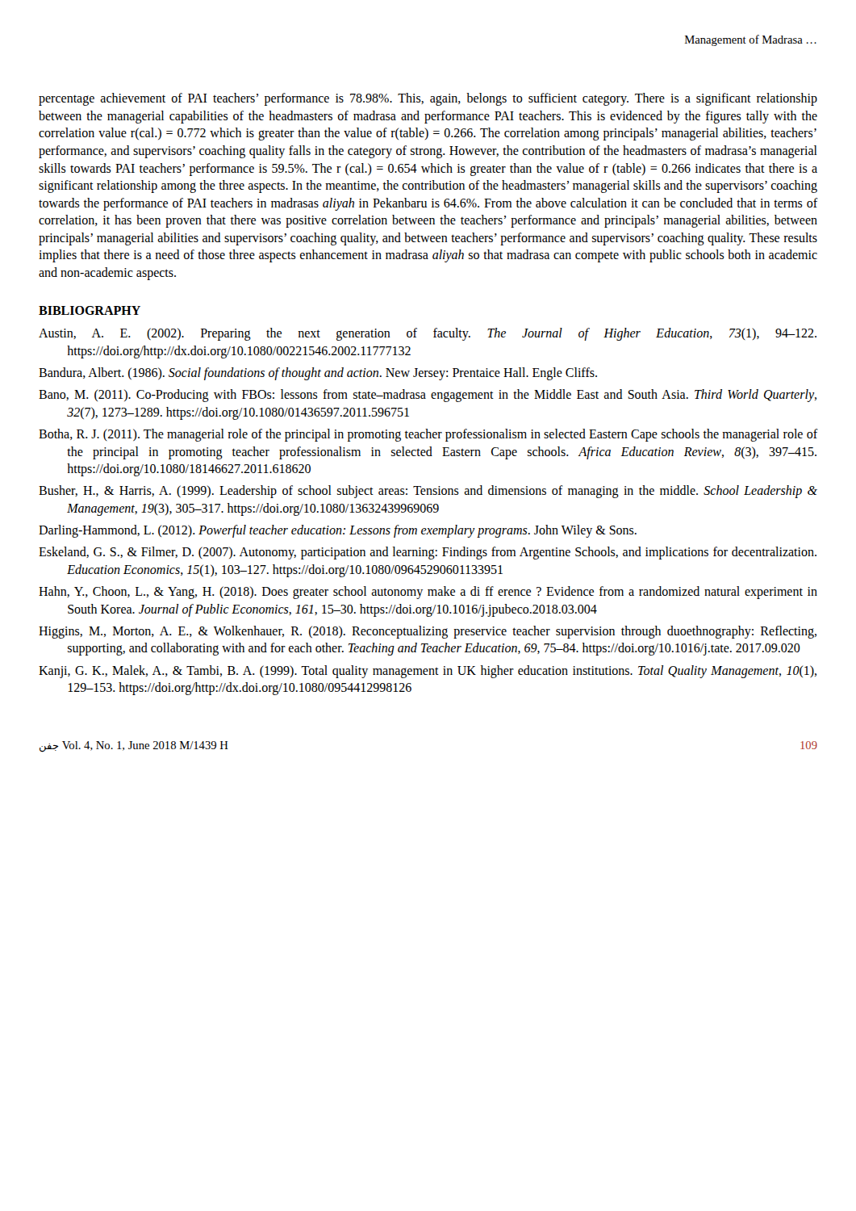Management of Madrasa …
percentage achievement of PAI teachers’ performance is 78.98%. This, again, belongs to sufficient category. There is a significant relationship between the managerial capabilities of the headmasters of madrasa and performance PAI teachers. This is evidenced by the figures tally with the correlation value r(cal.) = 0.772 which is greater than the value of r(table) = 0.266. The correlation among principals’ managerial abilities, teachers’ performance, and supervisors’ coaching quality falls in the category of strong. However, the contribution of the headmasters of madrasa’s managerial skills towards PAI teachers’ performance is 59.5%. The r (cal.) = 0.654 which is greater than the value of r (table) = 0.266 indicates that there is a significant relationship among the three aspects. In the meantime, the contribution of the headmasters’ managerial skills and the supervisors’ coaching towards the performance of PAI teachers in madrasas aliyah in Pekanbaru is 64.6%. From the above calculation it can be concluded that in terms of correlation, it has been proven that there was positive correlation between the teachers’ performance and principals’ managerial abilities, between principals’ managerial abilities and supervisors’ coaching quality, and between teachers’ performance and supervisors’ coaching quality. These results implies that there is a need of those three aspects enhancement in madrasa aliyah so that madrasa can compete with public schools both in academic and non-academic aspects.
BIBLIOGRAPHY
Austin, A. E. (2002). Preparing the next generation of faculty. The Journal of Higher Education, 73(1), 94–122. https://doi.org/http://dx.doi.org/10.1080/00221546.2002.11777132
Bandura, Albert. (1986). Social foundations of thought and action. New Jersey: Prentaice Hall. Engle Cliffs.
Bano, M. (2011). Co-Producing with FBOs: lessons from state–madrasa engagement in the Middle East and South Asia. Third World Quarterly, 32(7), 1273–1289. https://doi.org/10.1080/01436597.2011.596751
Botha, R. J. (2011). The managerial role of the principal in promoting teacher professionalism in selected Eastern Cape schools the managerial role of the principal in promoting teacher professionalism in selected Eastern Cape schools. Africa Education Review, 8(3), 397–415. https://doi.org/10.1080/18146627.2011.618620
Busher, H., & Harris, A. (1999). Leadership of school subject areas: Tensions and dimensions of managing in the middle. School Leadership & Management, 19(3), 305–317. https://doi.org/10.1080/13632439969069
Darling-Hammond, L. (2012). Powerful teacher education: Lessons from exemplary programs. John Wiley & Sons.
Eskeland, G. S., & Filmer, D. (2007). Autonomy, participation and learning: Findings from Argentine Schools, and implications for decentralization. Education Economics, 15(1), 103–127. https://doi.org/10.1080/09645290601133951
Hahn, Y., Choon, L., & Yang, H. (2018). Does greater school autonomy make a di ff erence ? Evidence from a randomized natural experiment in South Korea. Journal of Public Economics, 161, 15–30. https://doi.org/10.1016/j.jpubeco.2018.03.004
Higgins, M., Morton, A. E., & Wolkenhauer, R. (2018). Reconceptualizing preservice teacher supervision through duoethnography: Reflecting, supporting, and collaborating with and for each other. Teaching and Teacher Education, 69, 75–84. https://doi.org/10.1016/j.tate. 2017.09.020
Kanji, G. K., Malek, A., & Tambi, B. A. (1999). Total quality management in UK higher education institutions. Total Quality Management, 10(1), 129–153. https://doi.org/http://dx.doi.org/10.1080/0954412998126
جفن Vol. 4, No. 1, June 2018 M/1439 H
109